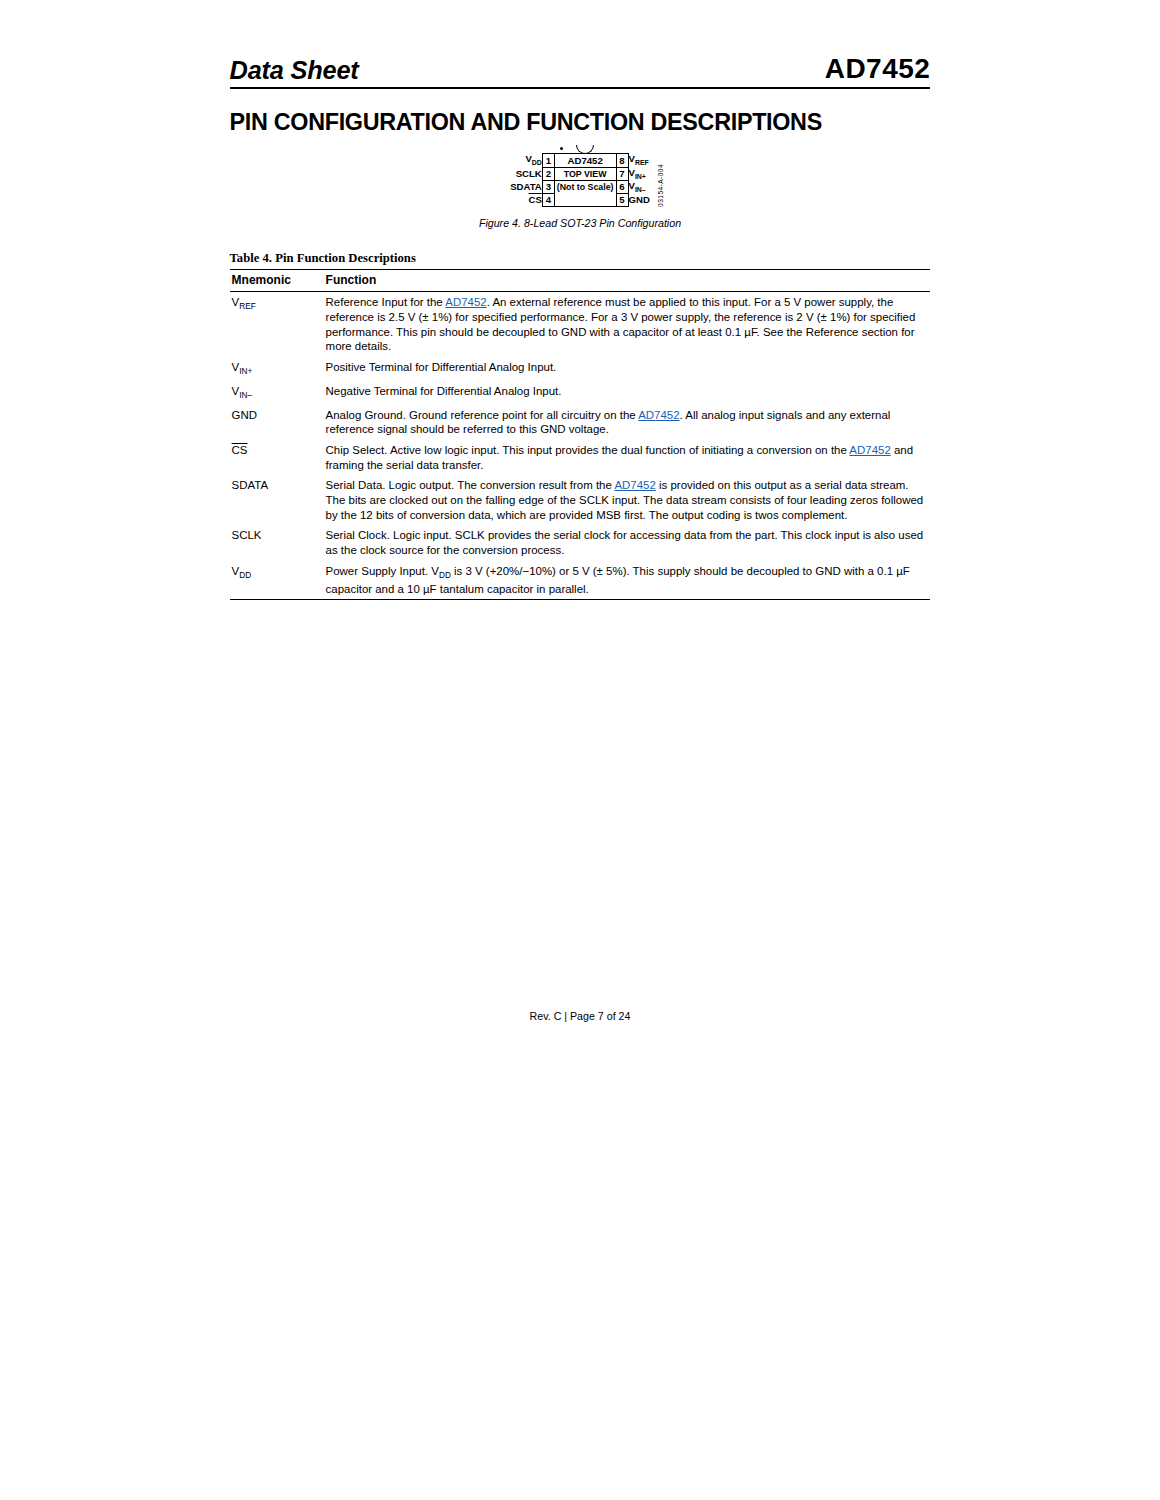Data Sheet
AD7452
PIN CONFIGURATION AND FUNCTION DESCRIPTIONS
| V DD | 1 | AD7452 | 8 | V REF |
| SCLK | 2 | TOP VIEW | 7 | V IN+ |
| SDATA | 3 | (Not to Scale) | 6 | V IN– |
| CS | 4 | | 5 | GND |
03154-A-004
Figure 4. 8-Lead SOT-23 Pin Configuration
Table 4. Pin Function Descriptions
| Mnemonic | Function |
| --- | --- |
| V REF | Reference Input for the AD7452 . An external reference must be applied to this input. For a 5 V power supply, the reference is 2.5 V (± 1%) for specified performance. For a 3 V power supply, the reference is 2 V (± 1%) for specified performance. This pin should be decoupled to GND with a capacitor of at least 0.1 µF. See the Reference section for more details. |
| V IN+ | Positive Terminal for Differential Analog Input. |
| V IN– | Negative Terminal for Differential Analog Input. |
| GND | Analog Ground. Ground reference point for all circuitry on the AD7452 . All analog input signals and any external reference signal should be referred to this GND voltage. |
| CS | Chip Select. Active low logic input. This input provides the dual function of initiating a conversion on the AD7452 and framing the serial data transfer. |
| SDATA | Serial Data. Logic output. The conversion result from the AD7452 is provided on this output as a serial data stream. The bits are clocked out on the falling edge of the SCLK input. The data stream consists of four leading zeros followed by the 12 bits of conversion data, which are provided MSB first. The output coding is twos complement. |
| SCLK | Serial Clock. Logic input. SCLK provides the serial clock for accessing data from the part. This clock input is also used as the clock source for the conversion process. |
| V DD | Power Supply Input. V DD is 3 V (+20%/−10%) or 5 V (± 5%). This supply should be decoupled to GND with a 0.1 µF capacitor and a 10 µF tantalum capacitor in parallel. |
Rev. C | Page 7 of 24